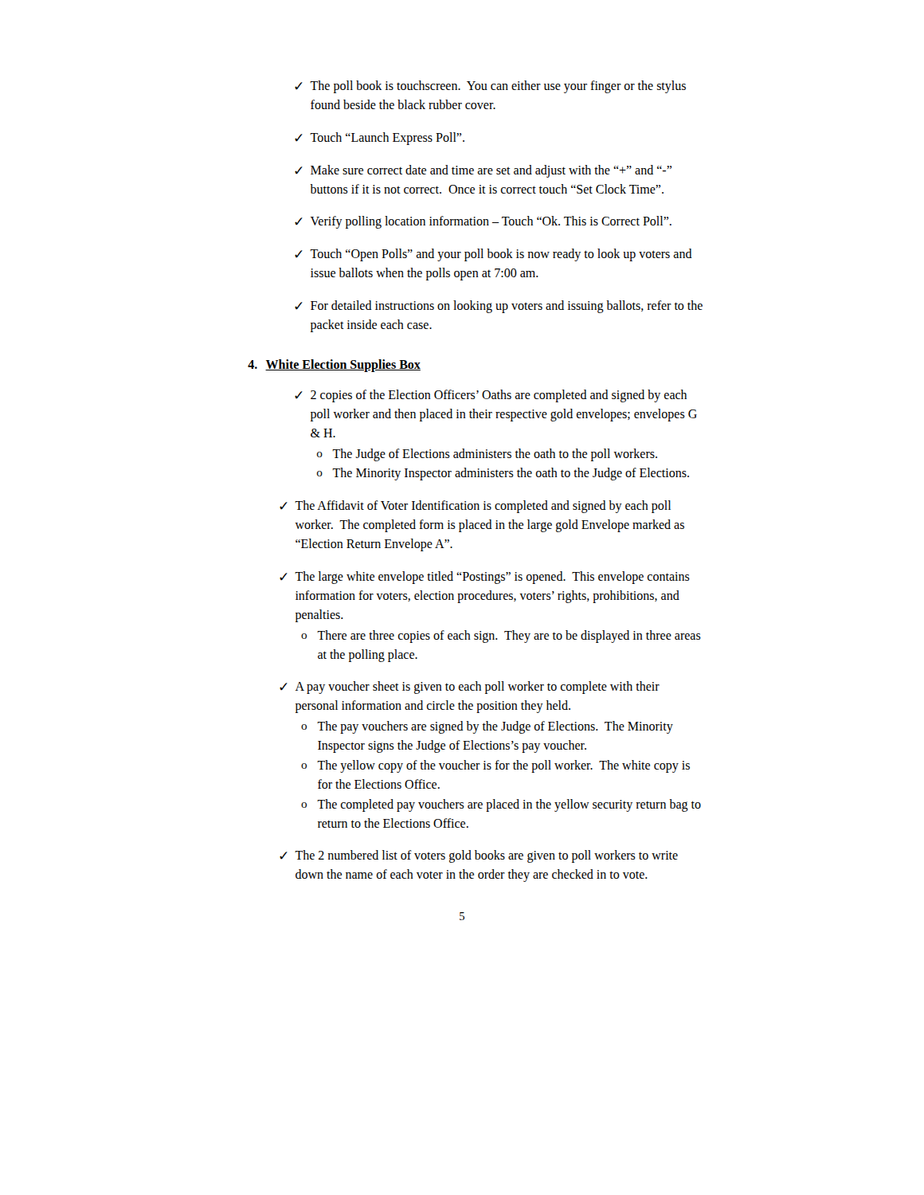The poll book is touchscreen. You can either use your finger or the stylus found beside the black rubber cover.
Touch “Launch Express Poll”.
Make sure correct date and time are set and adjust with the “+” and “-” buttons if it is not correct. Once it is correct touch “Set Clock Time”.
Verify polling location information – Touch “Ok. This is Correct Poll”.
Touch “Open Polls” and your poll book is now ready to look up voters and issue ballots when the polls open at 7:00 am.
For detailed instructions on looking up voters and issuing ballots, refer to the packet inside each case.
4. White Election Supplies Box
2 copies of the Election Officers’ Oaths are completed and signed by each poll worker and then placed in their respective gold envelopes; envelopes G & H.
The Judge of Elections administers the oath to the poll workers.
The Minority Inspector administers the oath to the Judge of Elections.
The Affidavit of Voter Identification is completed and signed by each poll worker. The completed form is placed in the large gold Envelope marked as “Election Return Envelope A”.
The large white envelope titled “Postings” is opened. This envelope contains information for voters, election procedures, voters’ rights, prohibitions, and penalties.
There are three copies of each sign. They are to be displayed in three areas at the polling place.
A pay voucher sheet is given to each poll worker to complete with their personal information and circle the position they held.
The pay vouchers are signed by the Judge of Elections. The Minority Inspector signs the Judge of Elections’s pay voucher.
The yellow copy of the voucher is for the poll worker. The white copy is for the Elections Office.
The completed pay vouchers are placed in the yellow security return bag to return to the Elections Office.
The 2 numbered list of voters gold books are given to poll workers to write down the name of each voter in the order they are checked in to vote.
5